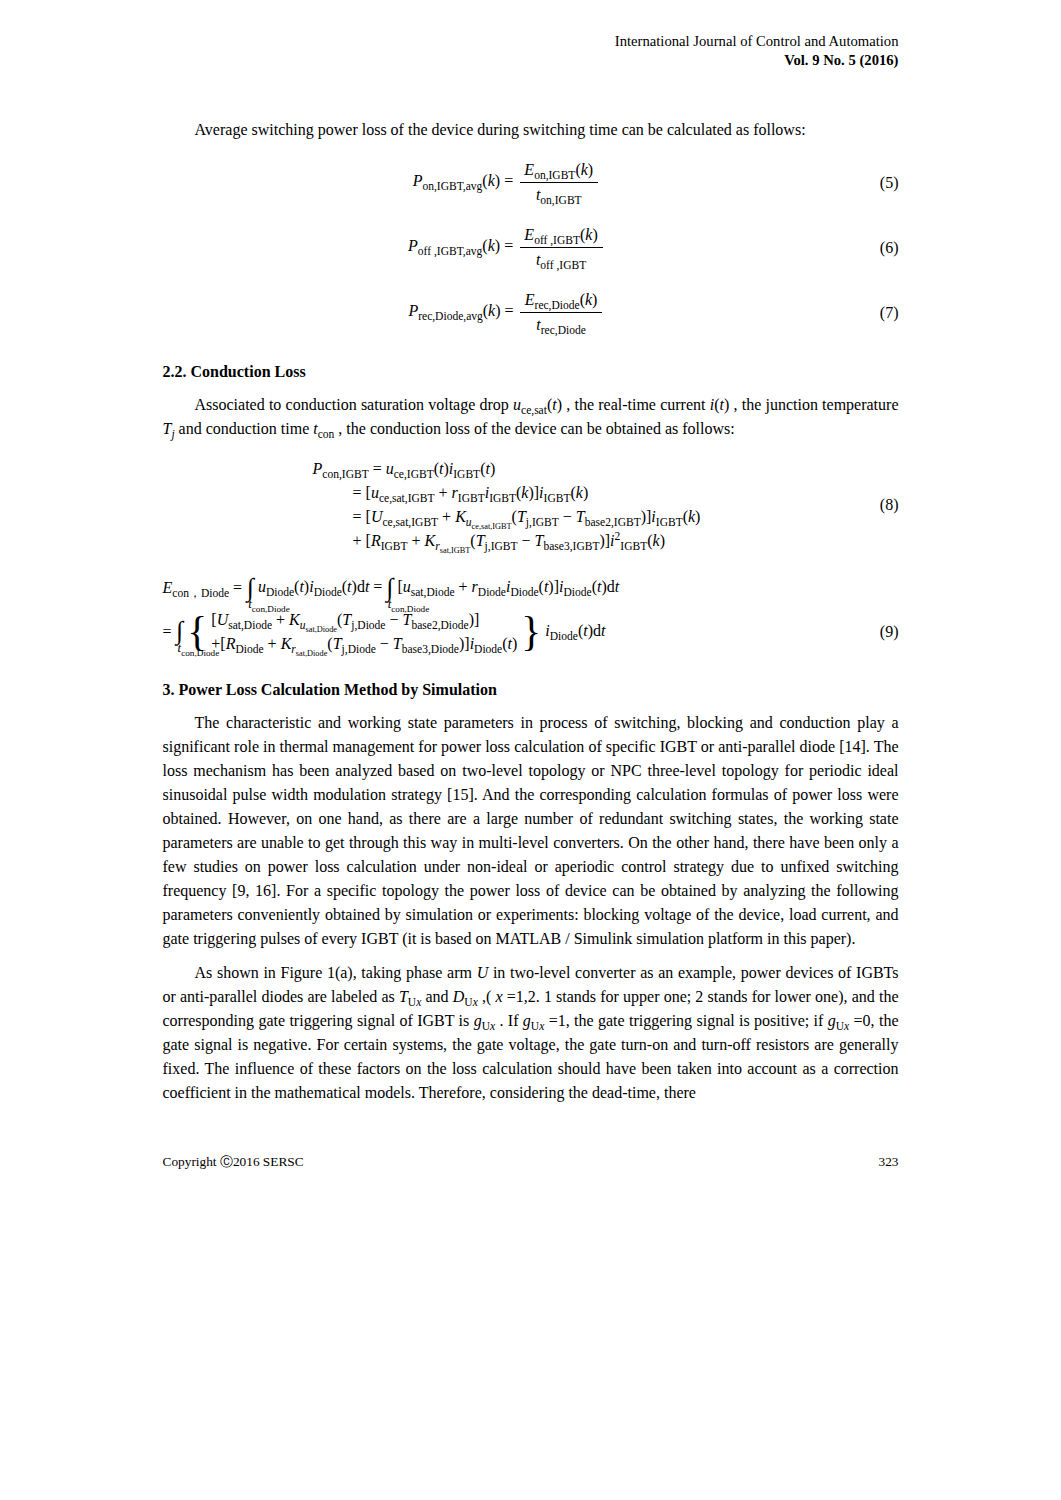International Journal of Control and Automation
Vol. 9 No. 5 (2016)
Average switching power loss of the device during switching time can be calculated as follows:
Pon,IGBT,avg(k) = Eon,IGBT(k) ton,IGBT
(5)
Poff ,IGBT,avg(k) = Eoff ,IGBT(k) toff ,IGBT
(6)
Prec,Diode,avg(k) = Erec,Diode(k) trec,Diode
(7)
2.2. Conduction Loss
Associated to conduction saturation voltage drop uce,sat(t) , the real-time current i(t) , the junction temperature Tj and conduction time tcon , the conduction loss of the device can be obtained as follows:
Pcon,IGBT = uce,IGBT(t)iIGBT(t) = [uce,sat,IGBT + rIGBTiIGBT(k)]iIGBT(k) = [Uce,sat,IGBT + Kuce,sat,IGBT(Tj,IGBT − Tbase2,IGBT)]iIGBT(k) + [RIGBT + Krsat,IGBT(Tj,IGBT − Tbase3,IGBT)]i2IGBT(k)
(8)
Econ，Diode =
∫tcon,Diode uDiode(t)iDiode(t)dt = ∫tcon,Diode [usat,Diode + rDiodeiDiode(t)]iDiode(t)dt
=
∫tcon,Diode { [Usat,Diode + Kusat,Diode(Tj,Diode − Tbase2,Diode)] +[RDiode + Krsat,Diode(Tj,Diode − Tbase3,Diode)]iDiode(t) } iDiode(t)dt
(9)
3. Power Loss Calculation Method by Simulation
The characteristic and working state parameters in process of switching, blocking and conduction play a significant role in thermal management for power loss calculation of specific IGBT or anti-parallel diode [14]. The loss mechanism has been analyzed based on two-level topology or NPC three-level topology for periodic ideal sinusoidal pulse width modulation strategy [15]. And the corresponding calculation formulas of power loss were obtained. However, on one hand, as there are a large number of redundant switching states, the working state parameters are unable to get through this way in multi-level converters. On the other hand, there have been only a few studies on power loss calculation under non-ideal or aperiodic control strategy due to unfixed switching frequency [9, 16]. For a specific topology the power loss of device can be obtained by analyzing the following parameters conveniently obtained by simulation or experiments: blocking voltage of the device, load current, and gate triggering pulses of every IGBT (it is based on MATLAB / Simulink simulation platform in this paper).
As shown in Figure 1(a), taking phase arm U in two-level converter as an example, power devices of IGBTs or anti-parallel diodes are labeled as TUx and DUx ,( x =1,2. 1 stands for upper one; 2 stands for lower one), and the corresponding gate triggering signal of IGBT is gUx . If gUx =1, the gate triggering signal is positive; if gUx =0, the gate signal is negative. For certain systems, the gate voltage, the gate turn-on and turn-off resistors are generally fixed. The influence of these factors on the loss calculation should have been taken into account as a correction coefficient in the mathematical models. Therefore, considering the dead-time, there
Copyright Ⓒ2016 SERSC
323